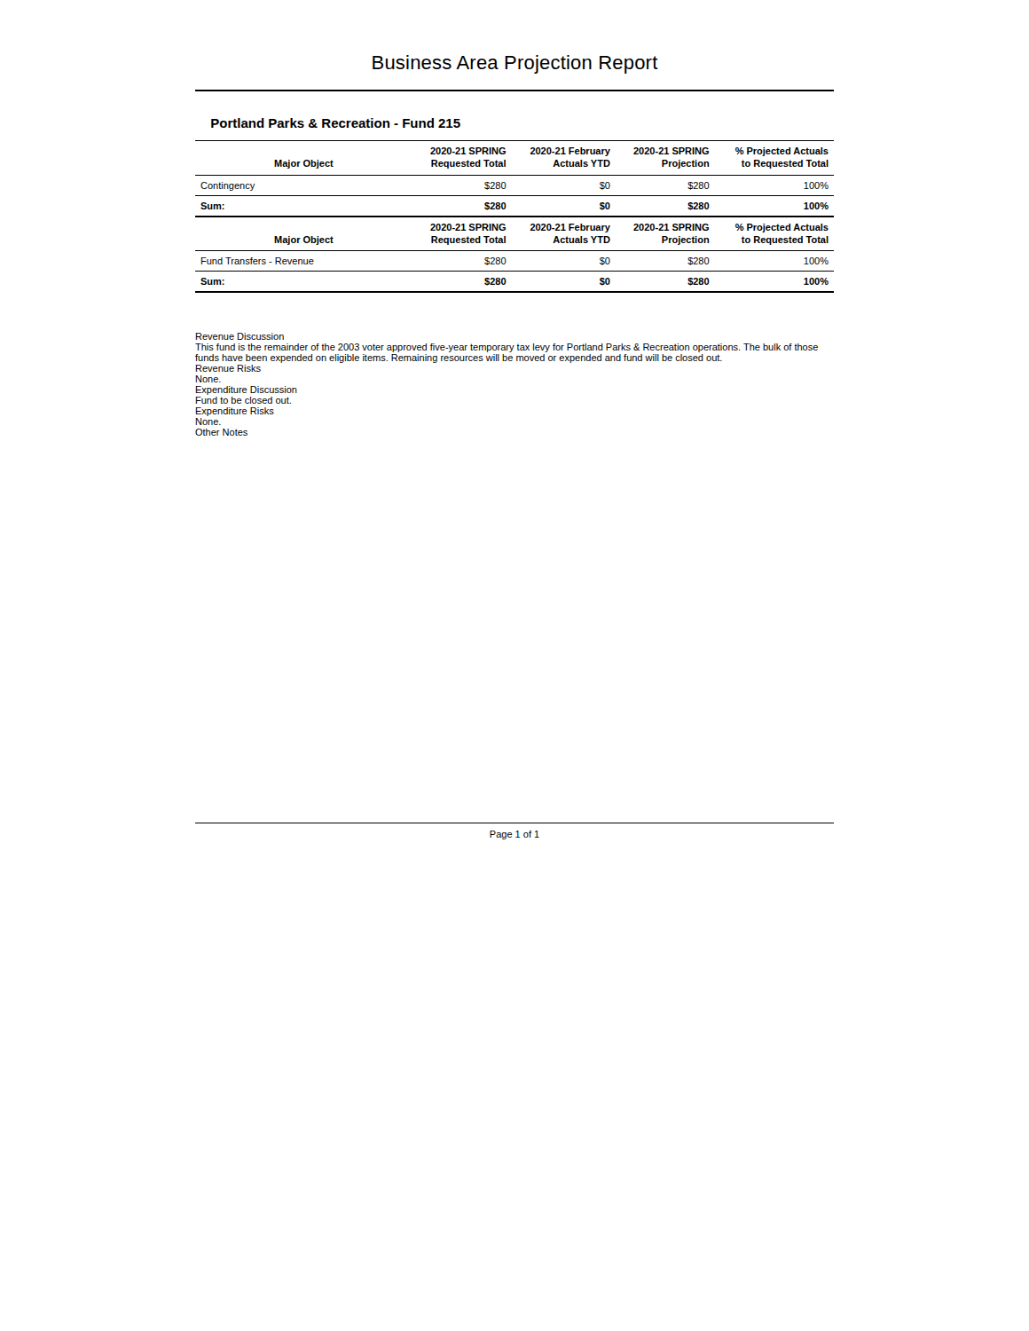Business Area Projection Report
Portland Parks & Recreation - Fund 215
| Major Object | 2020-21 SPRING Requested Total | 2020-21 February Actuals YTD | 2020-21 SPRING Projection | % Projected Actuals to Requested Total |
| --- | --- | --- | --- | --- |
| Contingency | $280 | $0 | $280 | 100% |
| Sum: | $280 | $0 | $280 | 100% |
| Major Object | 2020-21 SPRING Requested Total | 2020-21 February Actuals YTD | 2020-21 SPRING Projection | % Projected Actuals to Requested Total |
| Fund Transfers - Revenue | $280 | $0 | $280 | 100% |
| Sum: | $280 | $0 | $280 | 100% |
Revenue Discussion
This fund is the remainder of the 2003 voter approved five-year temporary tax levy for Portland Parks & Recreation operations. The bulk of those funds have been expended on eligible items. Remaining resources will be moved or expended and fund will be closed out.
Revenue Risks
None.
Expenditure Discussion
Fund to be closed out.
Expenditure Risks
None.
Other Notes
Page 1 of 1